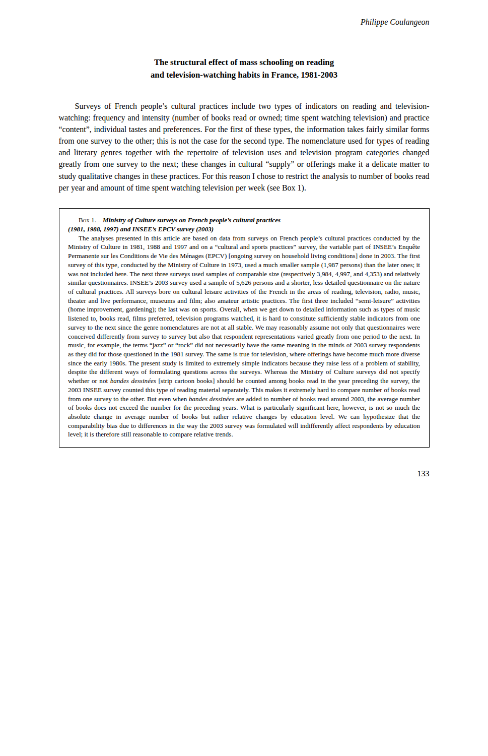Philippe Coulangeon
The structural effect of mass schooling on reading
and television-watching habits in France, 1981-2003
Surveys of French people’s cultural practices include two types of indicators on reading and television-watching: frequency and intensity (number of books read or owned; time spent watching television) and practice “content”, individual tastes and preferences. For the first of these types, the information takes fairly similar forms from one survey to the other; this is not the case for the second type. The nomenclature used for types of reading and literary genres together with the repertoire of television uses and television program categories changed greatly from one survey to the next; these changes in cultural “supply” or offerings make it a delicate matter to study qualitative changes in these practices. For this reason I chose to restrict the analysis to number of books read per year and amount of time spent watching television per week (see Box 1).
Box 1. – Ministry of Culture surveys on French people’s cultural practices
(1981, 1988, 1997) and INSEE’s EPCV survey (2003)
The analyses presented in this article are based on data from surveys on French people’s cultural practices conducted by the Ministry of Culture in 1981, 1988 and 1997 and on a “cultural and sports practices” survey, the variable part of INSEE’s Enquête Permanente sur les Conditions de Vie des Ménages (EPCV) [ongoing survey on household living conditions] done in 2003. The first survey of this type, conducted by the Ministry of Culture in 1973, used a much smaller sample (1,987 persons) than the later ones; it was not included here. The next three surveys used samples of comparable size (respectively 3,984, 4,997, and 4,353) and relatively similar questionnaires. INSEE’s 2003 survey used a sample of 5,626 persons and a shorter, less detailed questionnaire on the nature of cultural practices. All surveys bore on cultural leisure activities of the French in the areas of reading, television, radio, music, theater and live performance, museums and film; also amateur artistic practices. The first three included “semi-leisure” activities (home improvement, gardening); the last was on sports. Overall, when we get down to detailed information such as types of music listened to, books read, films preferred, television programs watched, it is hard to constitute sufficiently stable indicators from one survey to the next since the genre nomenclatures are not at all stable. We may reasonably assume not only that questionnaires were conceived differently from survey to survey but also that respondent representations varied greatly from one period to the next. In music, for example, the terms “jazz” or “rock” did not necessarily have the same meaning in the minds of 2003 survey respondents as they did for those questioned in the 1981 survey. The same is true for television, where offerings have become much more diverse since the early 1980s. The present study is limited to extremely simple indicators because they raise less of a problem of stability, despite the different ways of formulating questions across the surveys. Whereas the Ministry of Culture surveys did not specify whether or not bandes dessinées [strip cartoon books] should be counted among books read in the year preceding the survey, the 2003 INSEE survey counted this type of reading material separately. This makes it extremely hard to compare number of books read from one survey to the other. But even when bandes dessinées are added to number of books read around 2003, the average number of books does not exceed the number for the preceding years. What is particularly significant here, however, is not so much the absolute change in average number of books but rather relative changes by education level. We can hypothesize that the comparability bias due to differences in the way the 2003 survey was formulated will indifferently affect respondents by education level; it is therefore still reasonable to compare relative trends.
133